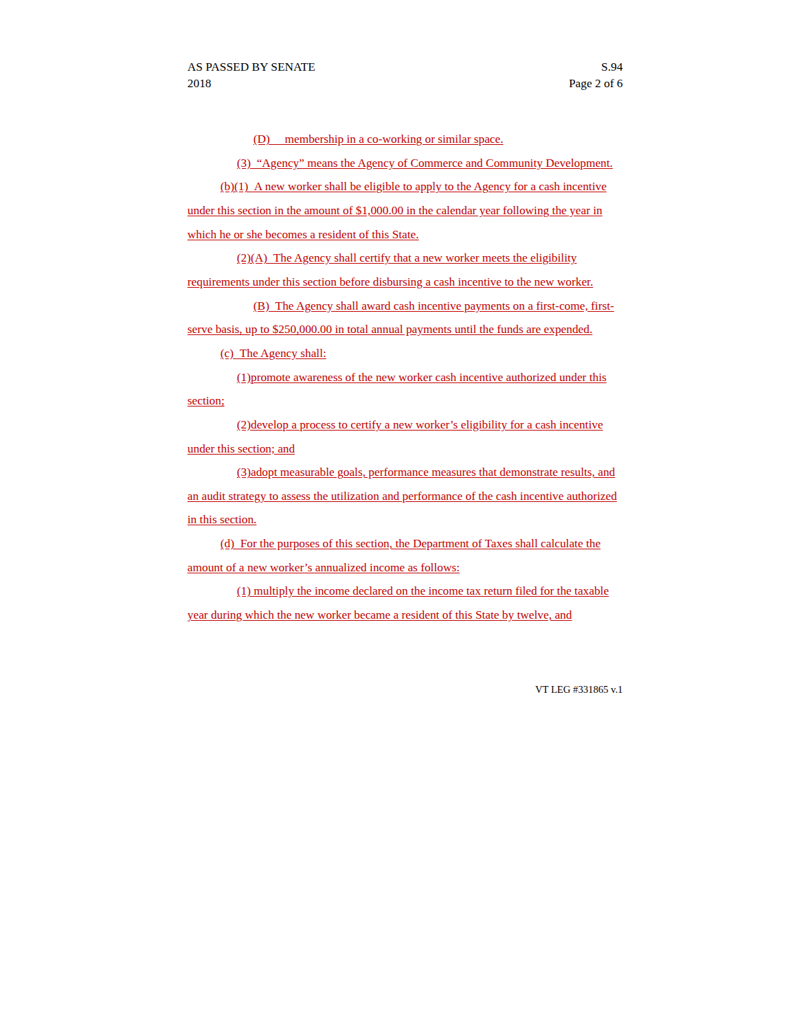AS PASSED BY SENATE 2018
S.94 Page 2 of 6
(D) membership in a co-working or similar space.
(3) “Agency” means the Agency of Commerce and Community Development.
(b)(1) A new worker shall be eligible to apply to the Agency for a cash incentive under this section in the amount of $1,000.00 in the calendar year following the year in which he or she becomes a resident of this State.
(2)(A) The Agency shall certify that a new worker meets the eligibility requirements under this section before disbursing a cash incentive to the new worker.
(B) The Agency shall award cash incentive payments on a first-come, first-serve basis, up to $250,000.00 in total annual payments until the funds are expended.
(c) The Agency shall:
(1)promote awareness of the new worker cash incentive authorized under this section;
(2)develop a process to certify a new worker’s eligibility for a cash incentive under this section; and
(3)adopt measurable goals, performance measures that demonstrate results, and an audit strategy to assess the utilization and performance of the cash incentive authorized in this section.
(d) For the purposes of this section, the Department of Taxes shall calculate the amount of a new worker’s annualized income as follows:
(1) multiply the income declared on the income tax return filed for the taxable year during which the new worker became a resident of this State by twelve, and
VT LEG #331865 v.1